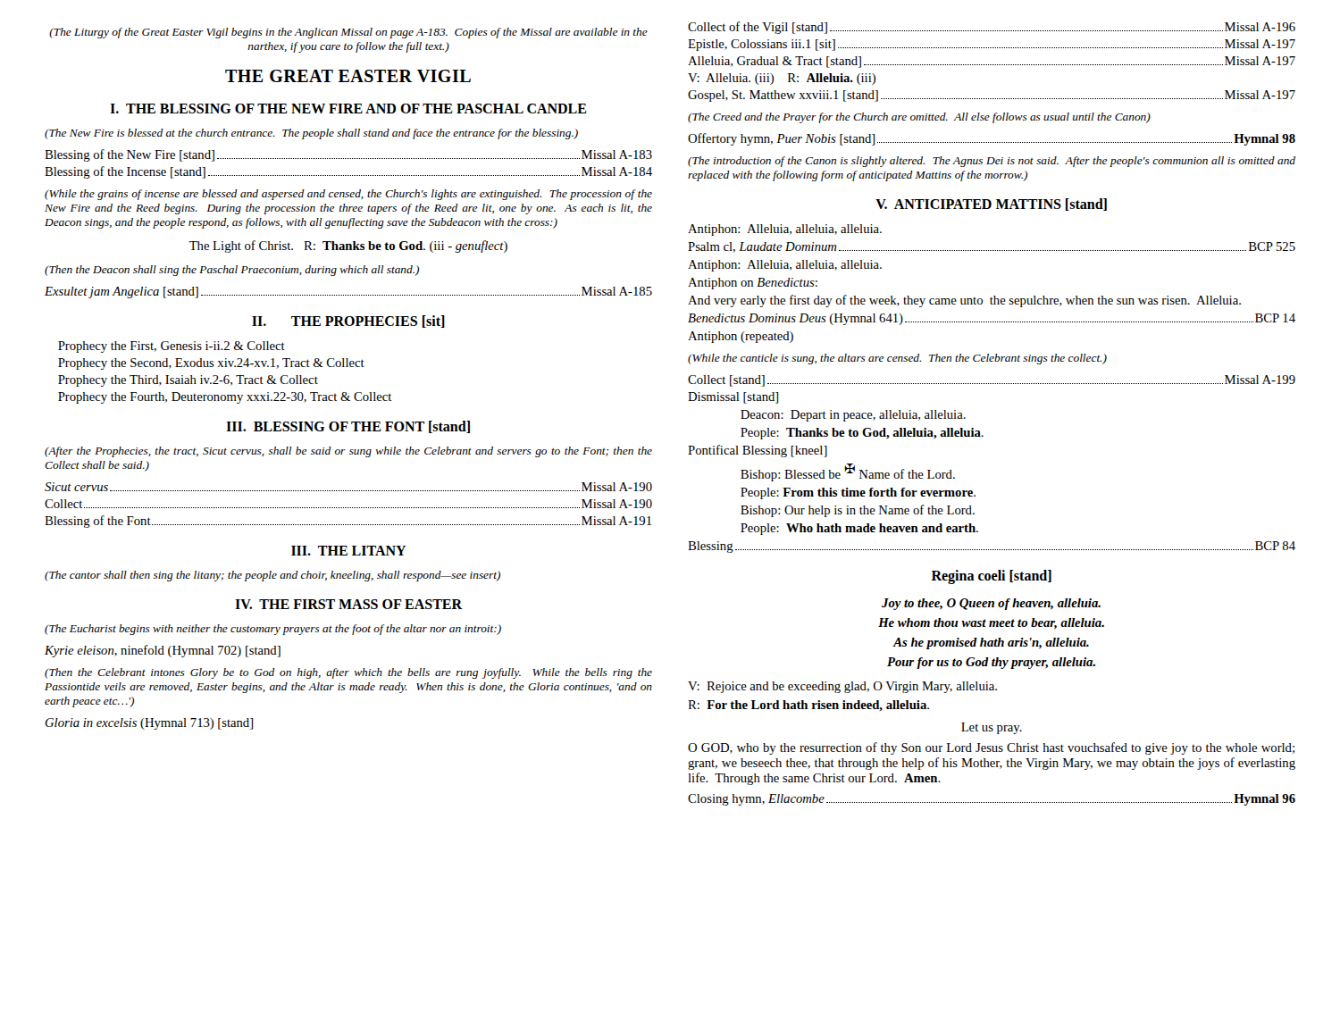(The Liturgy of the Great Easter Vigil begins in the Anglican Missal on page A-183. Copies of the Missal are available in the narthex, if you care to follow the full text.)
THE GREAT EASTER VIGIL
I. THE BLESSING OF THE NEW FIRE AND OF THE PASCHAL CANDLE
(The New Fire is blessed at the church entrance. The people shall stand and face the entrance for the blessing.)
Blessing of the New Fire [stand] Missal A-183
Blessing of the Incense [stand] Missal A-184
(While the grains of incense are blessed and aspersed and censed, the Church's lights are extinguished. The procession of the New Fire and the Reed begins. During the procession the three tapers of the Reed are lit, one by one. As each is lit, the Deacon sings, and the people respond, as follows, with all genuflecting save the Subdeacon with the cross:)
The Light of Christ. R: Thanks be to God. (iii - genuflect)
(Then the Deacon shall sing the Paschal Praeconium, during which all stand.)
Exsultet jam Angelica [stand] Missal A-185
II. THE PROPHECIES [sit]
Prophecy the First, Genesis i-ii.2 & Collect
Prophecy the Second, Exodus xiv.24-xv.1, Tract & Collect
Prophecy the Third, Isaiah iv.2-6, Tract & Collect
Prophecy the Fourth, Deuteronomy xxxi.22-30, Tract & Collect
III. BLESSING OF THE FONT [stand]
(After the Prophecies, the tract, Sicut cervus, shall be said or sung while the Celebrant and servers go to the Font; then the Collect shall be said.)
Sicut cervus Missal A-190
Collect Missal A-190
Blessing of the Font Missal A-191
III. THE LITANY
(The cantor shall then sing the litany; the people and choir, kneeling, shall respond—see insert)
IV. THE FIRST MASS OF EASTER
(The Eucharist begins with neither the customary prayers at the foot of the altar nor an introit:)
Kyrie eleison, ninefold (Hymnal 702) [stand]
(Then the Celebrant intones Glory be to God on high, after which the bells are rung joyfully. While the bells ring the Passiontide veils are removed, Easter begins, and the Altar is made ready. When this is done, the Gloria continues, 'and on earth peace etc…')
Gloria in excelsis (Hymnal 713) [stand]
Collect of the Vigil [stand] Missal A-196
Epistle, Colossians iii.1 [sit] Missal A-197
Alleluia, Gradual & Tract [stand] Missal A-197
V: Alleluia. (iii) R: Alleluia. (iii)
Gospel, St. Matthew xxviii.1 [stand] Missal A-197
(The Creed and the Prayer for the Church are omitted. All else follows as usual until the Canon)
Offertory hymn, Puer Nobis [stand] Hymnal 98
(The introduction of the Canon is slightly altered. The Agnus Dei is not said. After the people's communion all is omitted and replaced with the following form of anticipated Mattins of the morrow.)
V. ANTICIPATED MATTINS [stand]
Antiphon: Alleluia, alleluia, alleluia.
Psalm cl, Laudate Dominum BCP 525
Antiphon: Alleluia, alleluia, alleluia.
Antiphon on Benedictus:
And very early the first day of the week, they came unto the sepulchre, when the sun was risen. Alleluia.
Benedictus Dominus Deus (Hymnal 641) BCP 14
Antiphon (repeated)
(While the canticle is sung, the altars are censed. Then the Celebrant sings the collect.)
Collect [stand] Missal A-199
Dismissal [stand]
Deacon: Depart in peace, alleluia, alleluia.
People: Thanks be to God, alleluia, alleluia.
Pontifical Blessing [kneel]
Bishop: Blessed be ✠ Name of the Lord.
People: From this time forth for evermore.
Bishop: Our help is in the Name of the Lord.
People: Who hath made heaven and earth.
Blessing BCP 84
Regina coeli [stand]
Joy to thee, O Queen of heaven, alleluia.
He whom thou wast meet to bear, alleluia.
As he promised hath aris'n, alleluia.
Pour for us to God thy prayer, alleluia.
V: Rejoice and be exceeding glad, O Virgin Mary, alleluia.
R: For the Lord hath risen indeed, alleluia.
Let us pray.
O GOD, who by the resurrection of thy Son our Lord Jesus Christ hast vouchsafed to give joy to the whole world; grant, we beseech thee, that through the help of his Mother, the Virgin Mary, we may obtain the joys of everlasting life. Through the same Christ our Lord. Amen.
Closing hymn, Ellacombe Hymnal 96